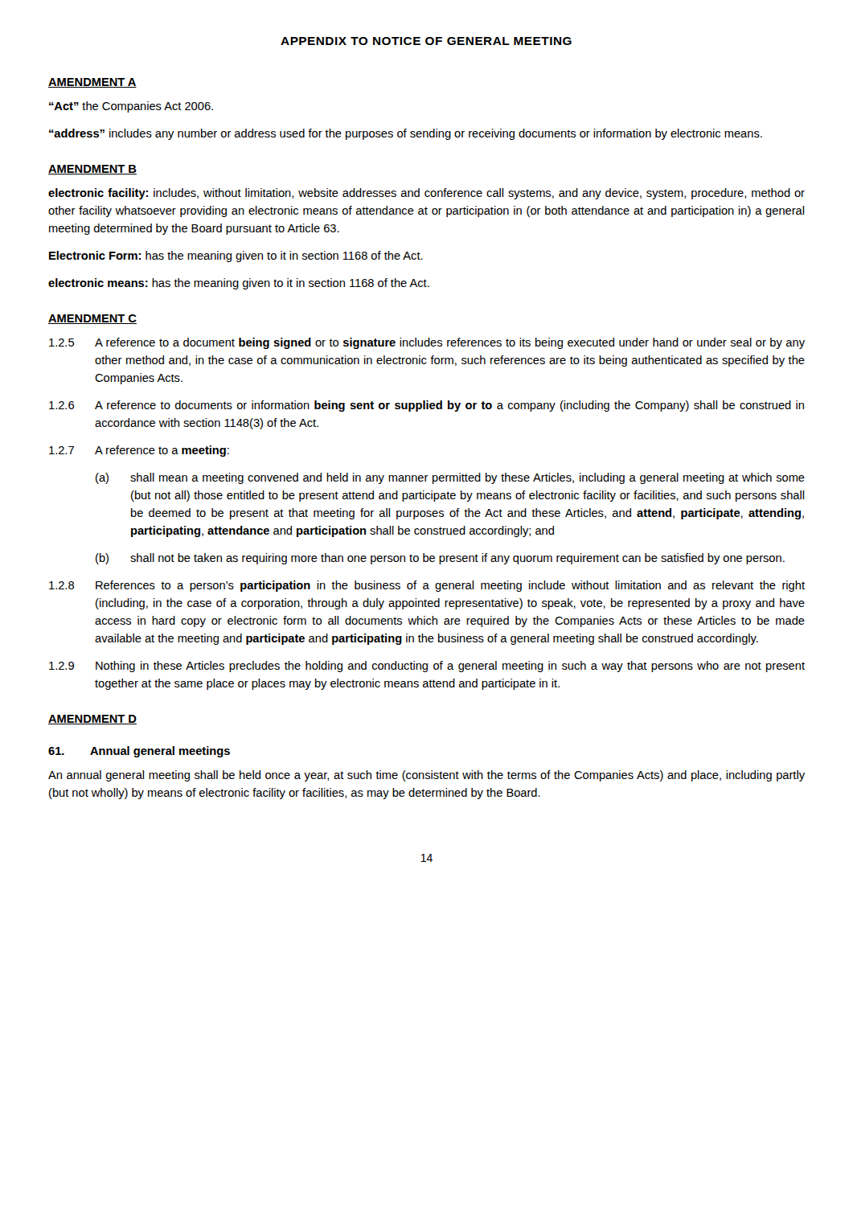APPENDIX TO NOTICE OF GENERAL MEETING
AMENDMENT A
“Act” the Companies Act 2006.
“address” includes any number or address used for the purposes of sending or receiving documents or information by electronic means.
AMENDMENT B
electronic facility: includes, without limitation, website addresses and conference call systems, and any device, system, procedure, method or other facility whatsoever providing an electronic means of attendance at or participation in (or both attendance at and participation in) a general meeting determined by the Board pursuant to Article 63.
Electronic Form: has the meaning given to it in section 1168 of the Act.
electronic means: has the meaning given to it in section 1168 of the Act.
AMENDMENT C
1.2.5
A reference to a document being signed or to signature includes references to its being executed under hand or under seal or by any other method and, in the case of a communication in electronic form, such references are to its being authenticated as specified by the Companies Acts.
1.2.6
A reference to documents or information being sent or supplied by or to a company (including the Company) shall be construed in accordance with section 1148(3) of the Act.
1.2.7
A reference to a meeting:
(a)
shall mean a meeting convened and held in any manner permitted by these Articles, including a general meeting at which some (but not all) those entitled to be present attend and participate by means of electronic facility or facilities, and such persons shall be deemed to be present at that meeting for all purposes of the Act and these Articles, and attend, participate, attending, participating, attendance and participation shall be construed accordingly; and
(b)
shall not be taken as requiring more than one person to be present if any quorum requirement can be satisfied by one person.
1.2.8
References to a person’s participation in the business of a general meeting include without limitation and as relevant the right (including, in the case of a corporation, through a duly appointed representative) to speak, vote, be represented by a proxy and have access in hard copy or electronic form to all documents which are required by the Companies Acts or these Articles to be made available at the meeting and participate and participating in the business of a general meeting shall be construed accordingly.
1.2.9
Nothing in these Articles precludes the holding and conducting of a general meeting in such a way that persons who are not present together at the same place or places may by electronic means attend and participate in it.
AMENDMENT D
61.
Annual general meetings
An annual general meeting shall be held once a year, at such time (consistent with the terms of the Companies Acts) and place, including partly (but not wholly) by means of electronic facility or facilities, as may be determined by the Board.
14